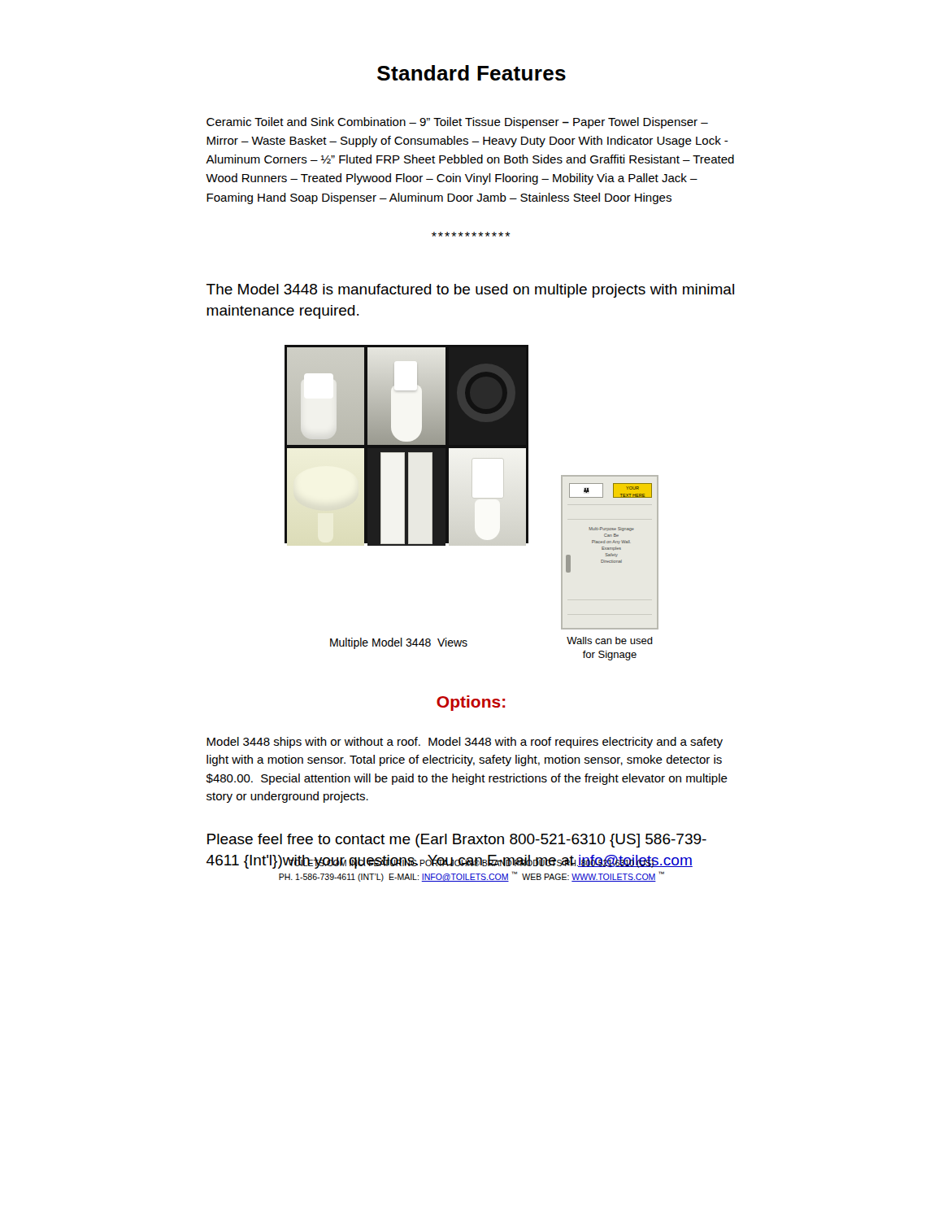Standard Features
Ceramic Toilet and Sink Combination – 9” Toilet Tissue Dispenser – Paper Towel Dispenser – Mirror – Waste Basket – Supply of Consumables – Heavy Duty Door With Indicator Usage Lock - Aluminum Corners – ½” Fluted FRP Sheet Pebbled on Both Sides and Graffiti Resistant – Treated Wood Runners – Treated Plywood Floor – Coin Vinyl Flooring – Mobility Via a Pallet Jack –
Foaming Hand Soap Dispenser – Aluminum Door Jamb – Stainless Steel Door Hinges
************
The Model 3448 is manufactured to be used on multiple projects with minimal maintenance required.
👪
YOUR
TEXT HERE
Multi-Purpose Signage
Can Be
Placed on Any Wall.
Examples
Safety
Directional
Multiple Model 3448 Views
Walls can be used
for Signage
Options:
Model 3448 ships with or without a roof. Model 3448 with a roof requires electricity and a safety light with a motion sensor. Total price of electricity, safety light, motion sensor, smoke detector is $480.00. Special attention will be paid to the height restrictions of the freight elevator on multiple story or underground projects.
Please feel free to contact me (Earl Braxton 800-521-6310 {US] 586-739-4611 {Int'l})with your questions. You can E-mail me at info@toilets.com
TOILETS.COM INC. FEATURING PORTA JOHN® BRAND PRODUCTS PH. 800-521-6310 (US)
PH. 1-586-739-4611 (INT’L) E-MAIL: INFO@TOILETS.COM ™ WEB PAGE: WWW.TOILETS.COM ™